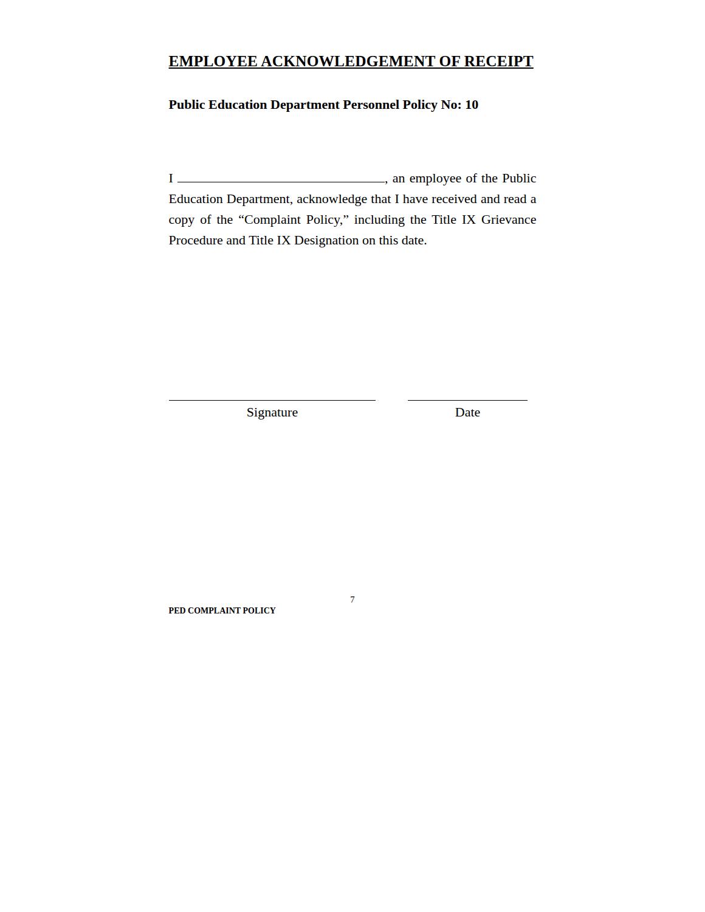EMPLOYEE ACKNOWLEDGEMENT OF RECEIPT
Public Education Department Personnel Policy No: 10
I , an employee of the Public Education Department, acknowledge that I have received and read a copy of the “Complaint Policy,” including the Title IX Grievance Procedure and Title IX Designation on this date.
Signature
Date
7
PED COMPLAINT POLICY